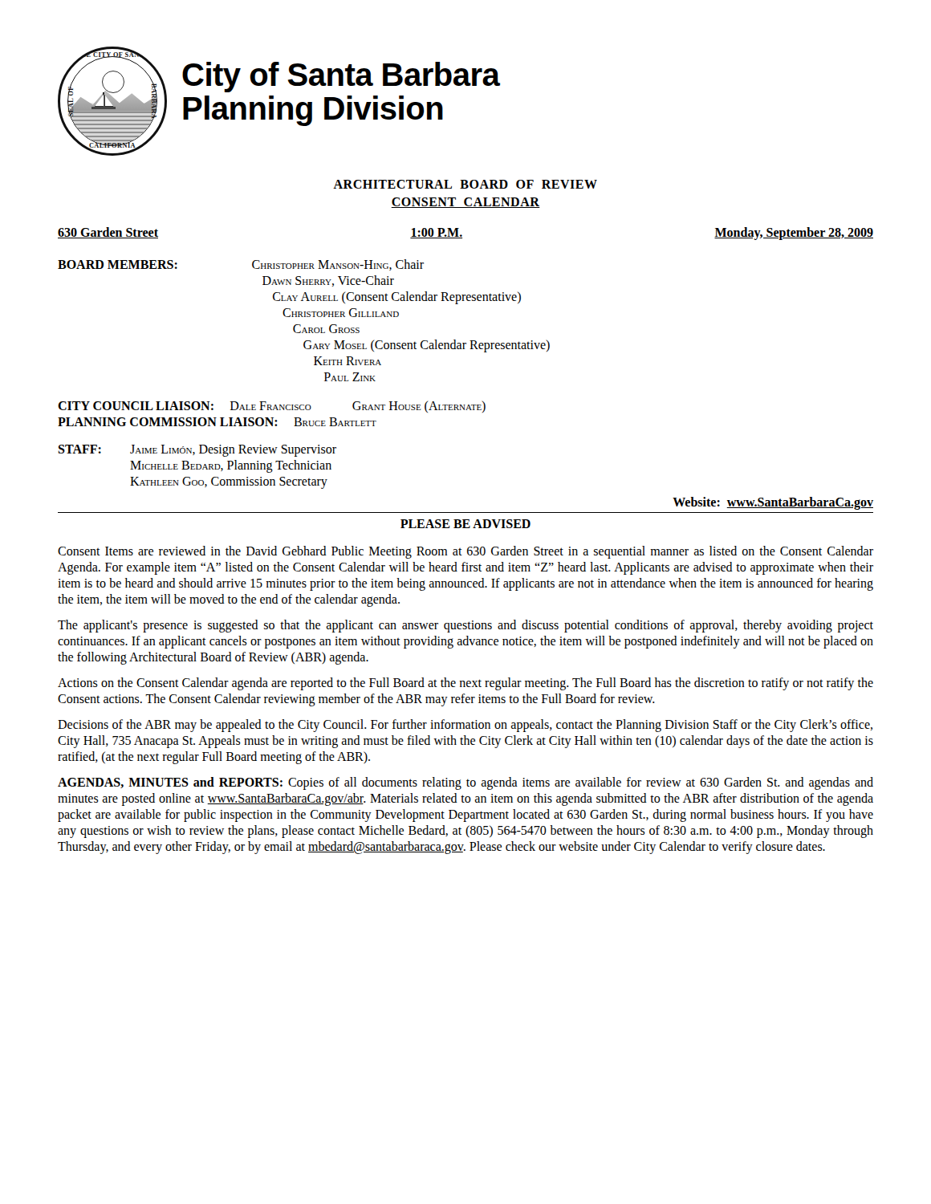THE CITY OF SANTA CALIFORNIA SEAL OF BARBARA
City of Santa Barbara Planning Division
ARCHITECTURAL BOARD OF REVIEW CONSENT CALENDAR
630 Garden Street 1:00 P.M. Monday, September 28, 2009
BOARD MEMBERS:
Christopher Manson-Hing, Chair
Dawn Sherry, Vice-Chair
Clay Aurell (Consent Calendar Representative)
Christopher Gilliland
Carol Gross
Gary Mosel (Consent Calendar Representative)
Keith Rivera
Paul Zink
CITY COUNCIL LIAISON: Dale Francisco Grant House (Alternate)
PLANNING COMMISSION LIAISON: Bruce Bartlett
STAFF:
Jaime Limón, Design Review Supervisor
Michelle Bedard, Planning Technician
Kathleen Goo, Commission Secretary
Website: www.SantaBarbaraCa.gov
PLEASE BE ADVISED
Consent Items are reviewed in the David Gebhard Public Meeting Room at 630 Garden Street in a sequential manner as listed on the Consent Calendar Agenda. For example item “A” listed on the Consent Calendar will be heard first and item “Z” heard last. Applicants are advised to approximate when their item is to be heard and should arrive 15 minutes prior to the item being announced. If applicants are not in attendance when the item is announced for hearing the item, the item will be moved to the end of the calendar agenda.
The applicant's presence is suggested so that the applicant can answer questions and discuss potential conditions of approval, thereby avoiding project continuances. If an applicant cancels or postpones an item without providing advance notice, the item will be postponed indefinitely and will not be placed on the following Architectural Board of Review (ABR) agenda.
Actions on the Consent Calendar agenda are reported to the Full Board at the next regular meeting. The Full Board has the discretion to ratify or not ratify the Consent actions. The Consent Calendar reviewing member of the ABR may refer items to the Full Board for review.
Decisions of the ABR may be appealed to the City Council. For further information on appeals, contact the Planning Division Staff or the City Clerk’s office, City Hall, 735 Anacapa St. Appeals must be in writing and must be filed with the City Clerk at City Hall within ten (10) calendar days of the date the action is ratified, (at the next regular Full Board meeting of the ABR).
AGENDAS, MINUTES and REPORTS: Copies of all documents relating to agenda items are available for review at 630 Garden St. and agendas and minutes are posted online at www.SantaBarbaraCa.gov/abr. Materials related to an item on this agenda submitted to the ABR after distribution of the agenda packet are available for public inspection in the Community Development Department located at 630 Garden St., during normal business hours. If you have any questions or wish to review the plans, please contact Michelle Bedard, at (805) 564-5470 between the hours of 8:30 a.m. to 4:00 p.m., Monday through Thursday, and every other Friday, or by email at mbedard@santabarbaraca.gov. Please check our website under City Calendar to verify closure dates.